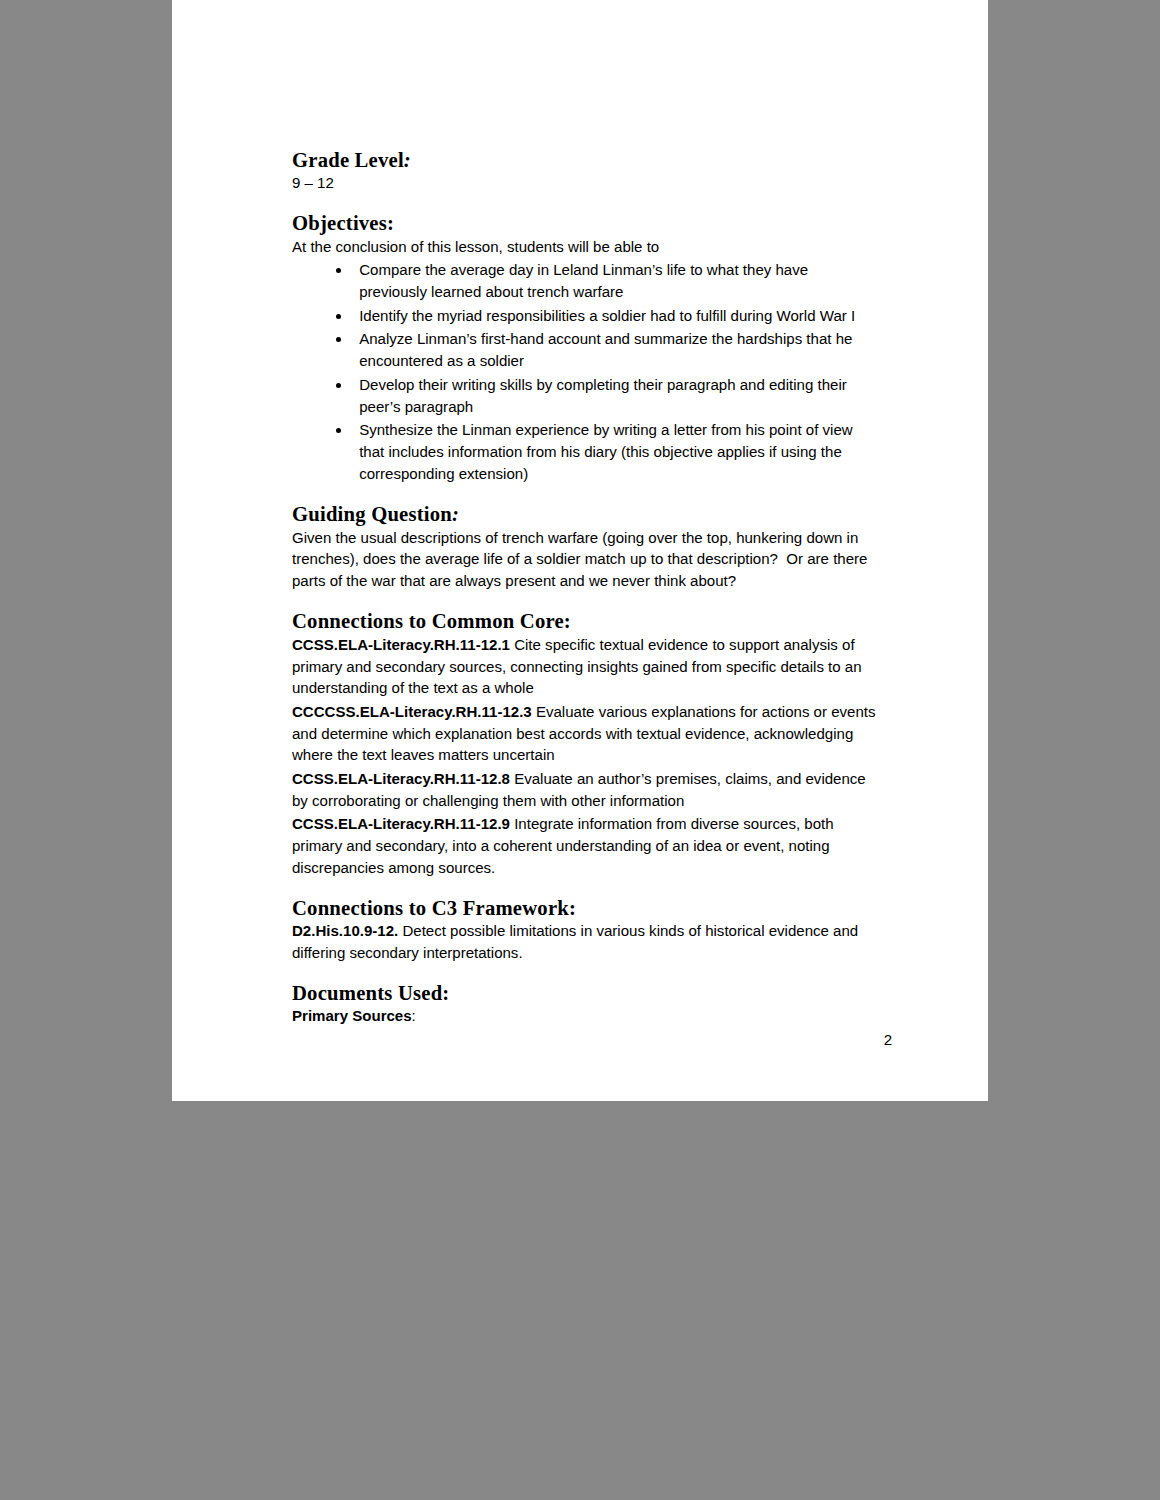Grade Level:
9 – 12
Objectives:
At the conclusion of this lesson, students will be able to
Compare the average day in Leland Linman’s life to what they have previously learned about trench warfare
Identify the myriad responsibilities a soldier had to fulfill during World War I
Analyze Linman’s first-hand account and summarize the hardships that he encountered as a soldier
Develop their writing skills by completing their paragraph and editing their peer’s paragraph
Synthesize the Linman experience by writing a letter from his point of view that includes information from his diary (this objective applies if using the corresponding extension)
Guiding Question:
Given the usual descriptions of trench warfare (going over the top, hunkering down in trenches), does the average life of a soldier match up to that description? Or are there parts of the war that are always present and we never think about?
Connections to Common Core:
CCSS.ELA-Literacy.RH.11-12.1 Cite specific textual evidence to support analysis of primary and secondary sources, connecting insights gained from specific details to an understanding of the text as a whole
CCCCSS.ELA-Literacy.RH.11-12.3 Evaluate various explanations for actions or events and determine which explanation best accords with textual evidence, acknowledging where the text leaves matters uncertain
CCSS.ELA-Literacy.RH.11-12.8 Evaluate an author’s premises, claims, and evidence by corroborating or challenging them with other information
CCSS.ELA-Literacy.RH.11-12.9 Integrate information from diverse sources, both primary and secondary, into a coherent understanding of an idea or event, noting discrepancies among sources.
Connections to C3 Framework:
D2.His.10.9-12. Detect possible limitations in various kinds of historical evidence and differing secondary interpretations.
Documents Used:
Primary Sources:
2